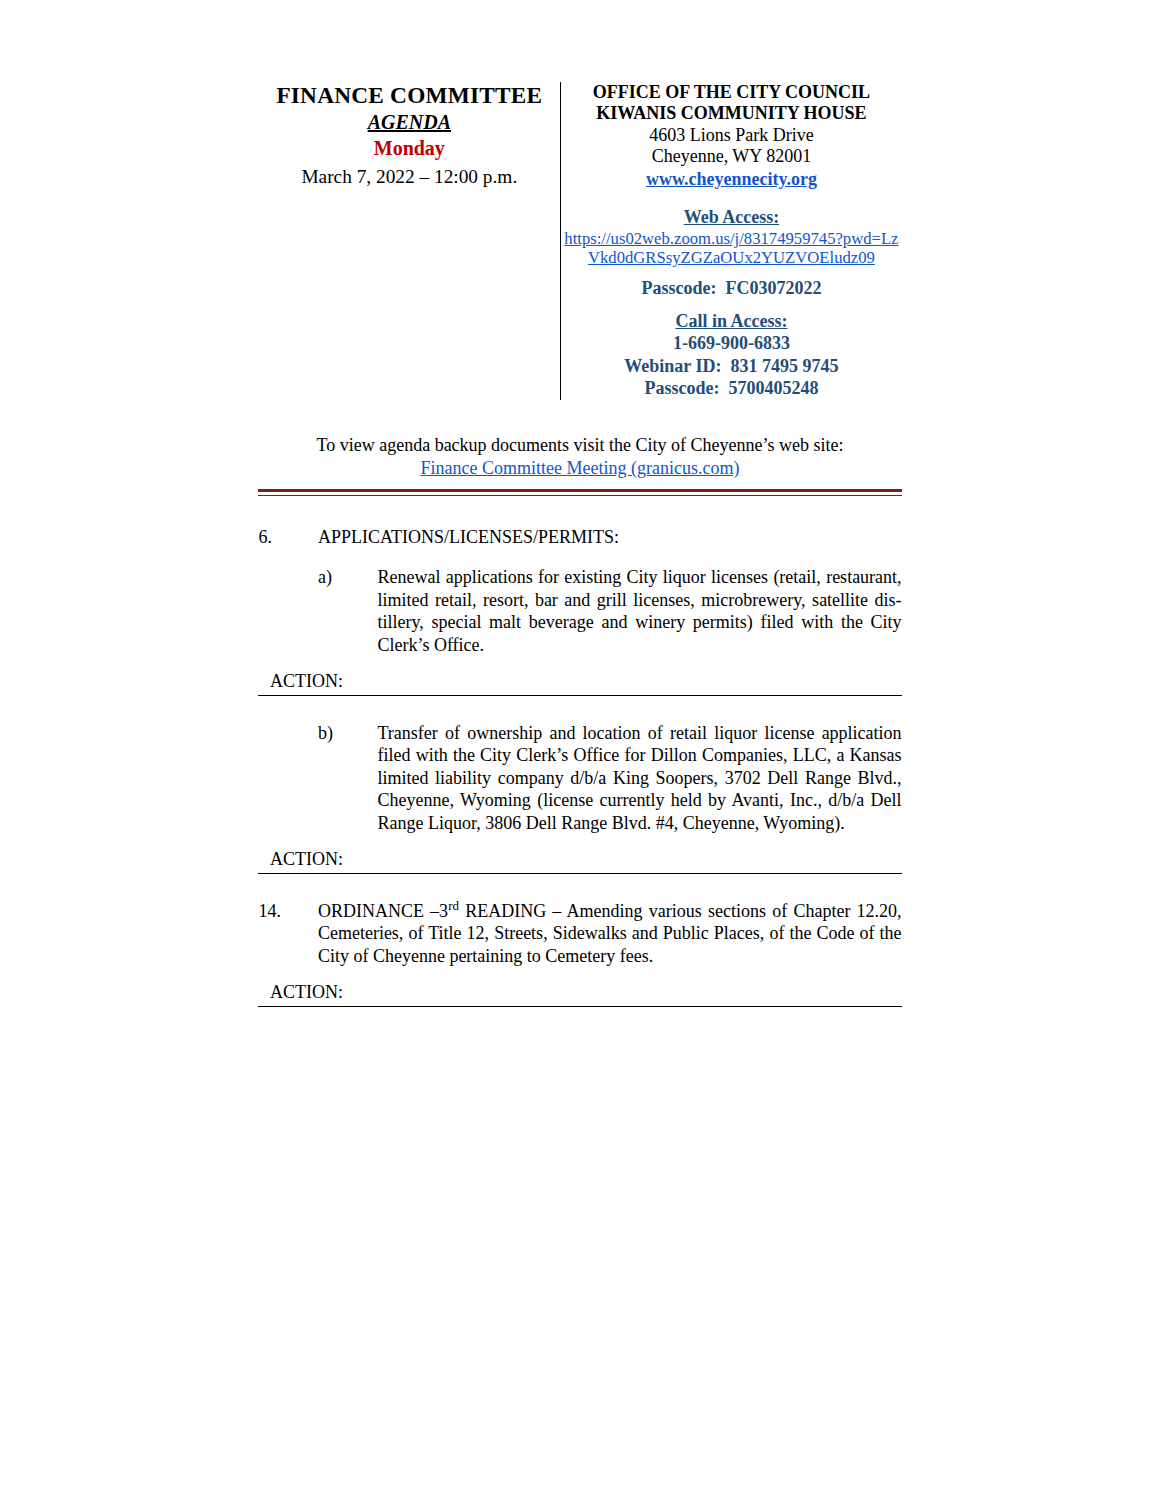| FINANCE COMMITTEE AGENDA Monday March 7, 2022 – 12:00 p.m. | OFFICE OF THE CITY COUNCIL KIWANIS COMMUNITY HOUSE 4603 Lions Park Drive Cheyenne, WY 82001 www.cheyennecity.org Web Access: https://us02web.zoom.us/j/83174959745?pwd=LzVkd0dGRSsyZGZaOUx2YUZVOEludz09 Passcode: FC03072022 Call in Access: 1-669-900-6833 Webinar ID: 831 7495 9745 Passcode: 5700405248 |
To view agenda backup documents visit the City of Cheyenne’s web site:
Finance Committee Meeting (granicus.com)
6.
APPLICATIONS/LICENSES/PERMITS:
a)
Renewal applications for existing City liquor licenses (retail, restaurant, limited retail, resort, bar and grill licenses, microbrewery, satellite distillery, special malt beverage and winery permits) filed with the City Clerk’s Office.
ACTION:
b)
Transfer of ownership and location of retail liquor license application filed with the City Clerk’s Office for Dillon Companies, LLC, a Kansas limited liability company d/b/a King Soopers, 3702 Dell Range Blvd., Cheyenne, Wyoming (license currently held by Avanti, Inc., d/b/a Dell Range Liquor, 3806 Dell Range Blvd. #4, Cheyenne, Wyoming).
ACTION:
14.
ORDINANCE –3rd READING – Amending various sections of Chapter 12.20, Cemeteries, of Title 12, Streets, Sidewalks and Public Places, of the Code of the City of Cheyenne pertaining to Cemetery fees.
ACTION: